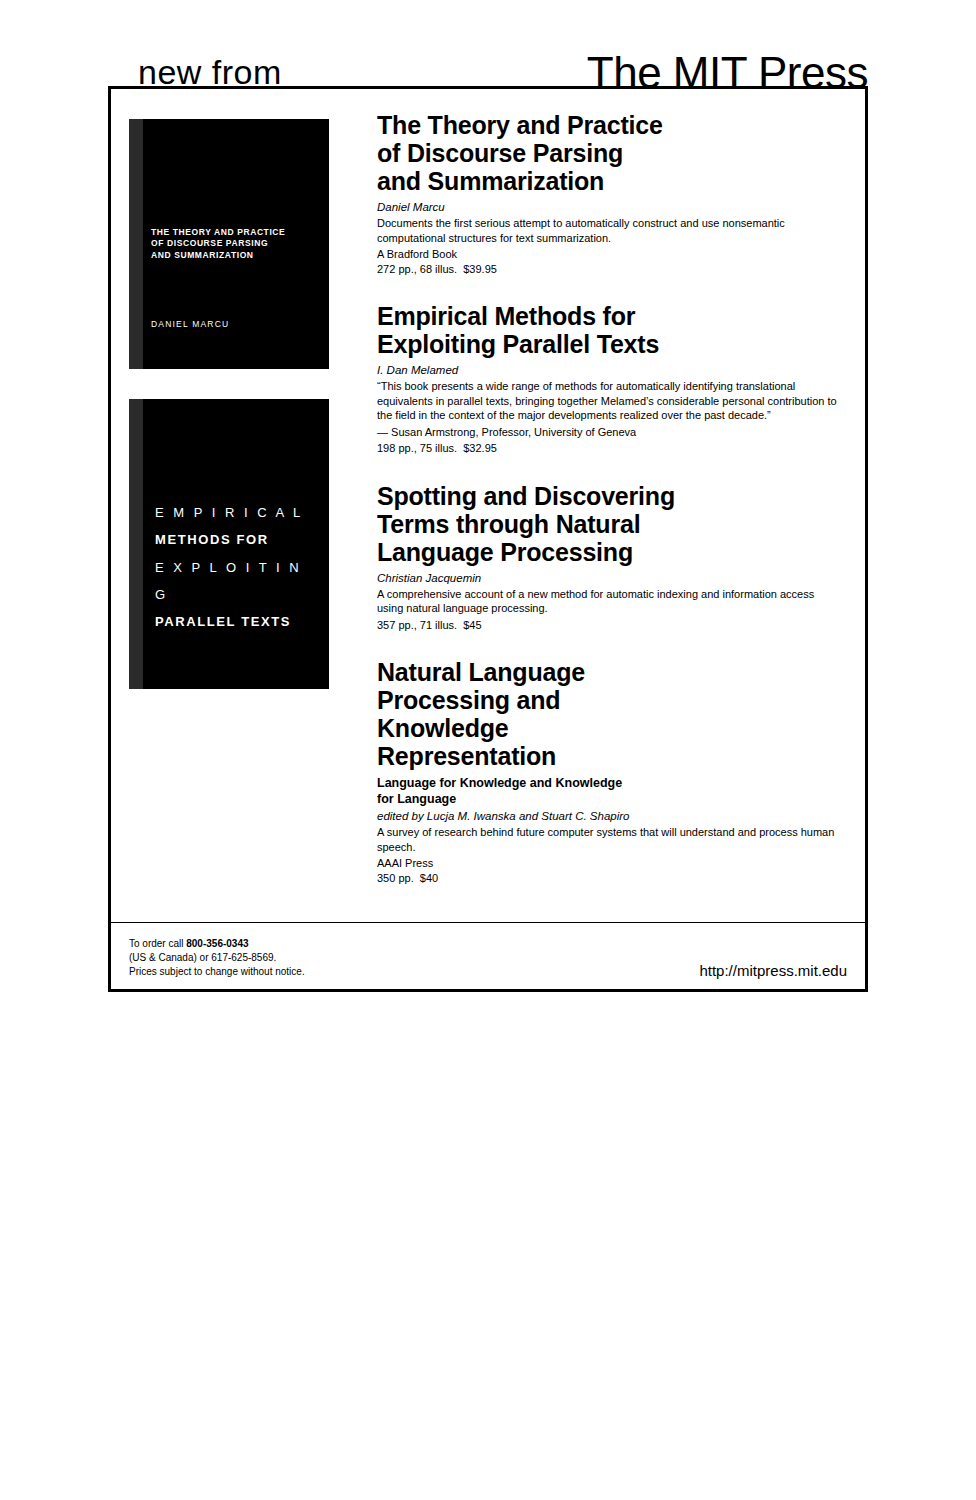new from
The MIT Press
THE THEORY AND PRACTICE
OF DISCOURSE PARSING
AND SUMMARIZATION
DANIEL MARCU
E M P I R I C A L
METHODS FOR
E X P L O I T I N G
PARALLEL TEXTS
The Theory and Practice
of Discourse Parsing
and Summarization
Daniel Marcu
Documents the first serious attempt to automatically construct and use nonsemantic computational structures for text summarization.
A Bradford Book
272 pp., 68 illus. $39.95
Empirical Methods for
Exploiting Parallel Texts
I. Dan Melamed
“This book presents a wide range of methods for automatically identifying translational equivalents in parallel texts, bringing together Melamed’s considerable personal contribution to the field in the context of the major developments realized over the past decade.”
— Susan Armstrong, Professor, University of Geneva
198 pp., 75 illus. $32.95
Spotting and Discovering
Terms through Natural
Language Processing
Christian Jacquemin
A comprehensive account of a new method for automatic indexing and information access using natural language processing.
357 pp., 71 illus. $45
Natural Language
Processing and
Knowledge
Representation
Language for Knowledge and Knowledge
for Language
edited by Lucja M. Iwanska and Stuart C. Shapiro
A survey of research behind future computer systems that will understand and process human speech.
AAAI Press
350 pp. $40
To order call 800-356-0343
(US & Canada) or 617-625-8569.
Prices subject to change without notice.
http://mitpress.mit.edu